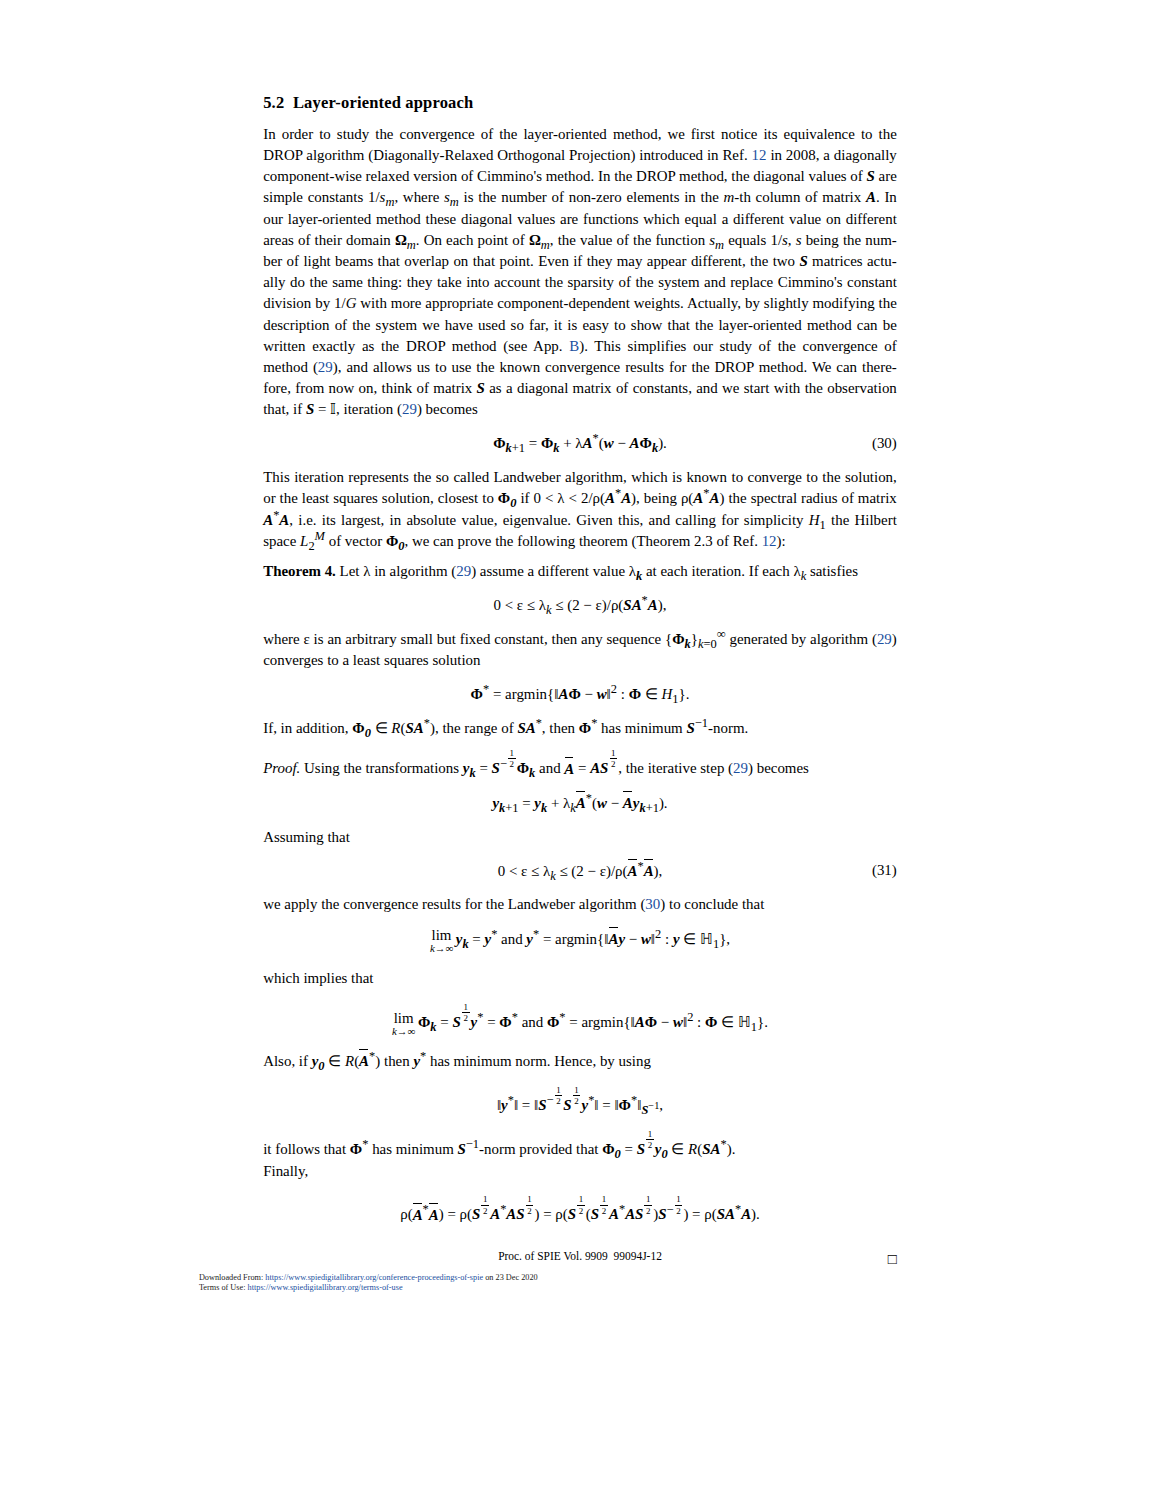5.2 Layer-oriented approach
In order to study the convergence of the layer-oriented method, we first notice its equivalence to the DROP algorithm (Diagonally-Relaxed Orthogonal Projection) introduced in Ref. 12 in 2008, a diagonally component-wise relaxed version of Cimmino's method. In the DROP method, the diagonal values of S are simple constants 1/sm, where sm is the number of non-zero elements in the m-th column of matrix A. In our layer-oriented method these diagonal values are functions which equal a different value on different areas of their domain Ωm. On each point of Ωm, the value of the function sm equals 1/s, s being the number of light beams that overlap on that point. Even if they may appear different, the two S matrices actually do the same thing: they take into account the sparsity of the system and replace Cimmino's constant division by 1/G with more appropriate component-dependent weights. Actually, by slightly modifying the description of the system we have used so far, it is easy to show that the layer-oriented method can be written exactly as the DROP method (see App. B). This simplifies our study of the convergence of method (29), and allows us to use the known convergence results for the DROP method. We can therefore, from now on, think of matrix S as a diagonal matrix of constants, and we start with the observation that, if S = 𝕀, iteration (29) becomes
Φk+1 = Φk + λA*(w − AΦk). (30)
This iteration represents the so called Landweber algorithm, which is known to converge to the solution, or the least squares solution, closest to Φ0 if 0 < λ < 2/ρ(A*A), being ρ(A*A) the spectral radius of matrix A*A, i.e. its largest, in absolute value, eigenvalue. Given this, and calling for simplicity H1 the Hilbert space L2M of vector Φ0, we can prove the following theorem (Theorem 2.3 of Ref. 12):
Theorem 4. Let λ in algorithm (29) assume a different value λk at each iteration. If each λk satisfies
0 < ε ≤ λk ≤ (2 − ε)/ρ(SA*A),
where ε is an arbitrary small but fixed constant, then any sequence {Φk}k=0∞ generated by algorithm (29) converges to a least squares solution
Φ* = argmin{‖AΦ − w‖2 : Φ ∈ H1}.
If, in addition, Φ0 ∈ R(SA*), the range of SA*, then Φ* has minimum S−1-norm.
Proof. Using the transformations yk = S−12Φk and A = AS12, the iterative step (29) becomes
yk+1 = yk + λkA*(w − Ayk+1).
Assuming that
0 < ε ≤ λk ≤ (2 − ε)/ρ(A*A), (31)
we apply the convergence results for the Landweber algorithm (30) to conclude that
lim k→∞yk = y* and y* = argmin{‖Ay − w‖2 : y ∈ ℍ1},
which implies that
lim k→∞Φk = S12y* = Φ* and Φ* = argmin{‖AΦ − w‖2 : Φ ∈ ℍ1}.
Also, if y0 ∈ R(A*) then y* has minimum norm. Hence, by using
‖y*‖ = ‖S−12S12y*‖ = ‖Φ*‖S−1,
it follows that Φ* has minimum S−1-norm provided that Φ0 = S12y0 ∈ R(SA*).
Finally,
ρ(A*A) = ρ(S12A*AS12) = ρ(S12(S12A*AS12)S−12) = ρ(SA*A).
□
Proc. of SPIE Vol. 9909 99094J-12
Downloaded From: https://www.spiedigitallibrary.org/conference-proceedings-of-spie on 23 Dec 2020
Terms of Use: https://www.spiedigitallibrary.org/terms-of-use